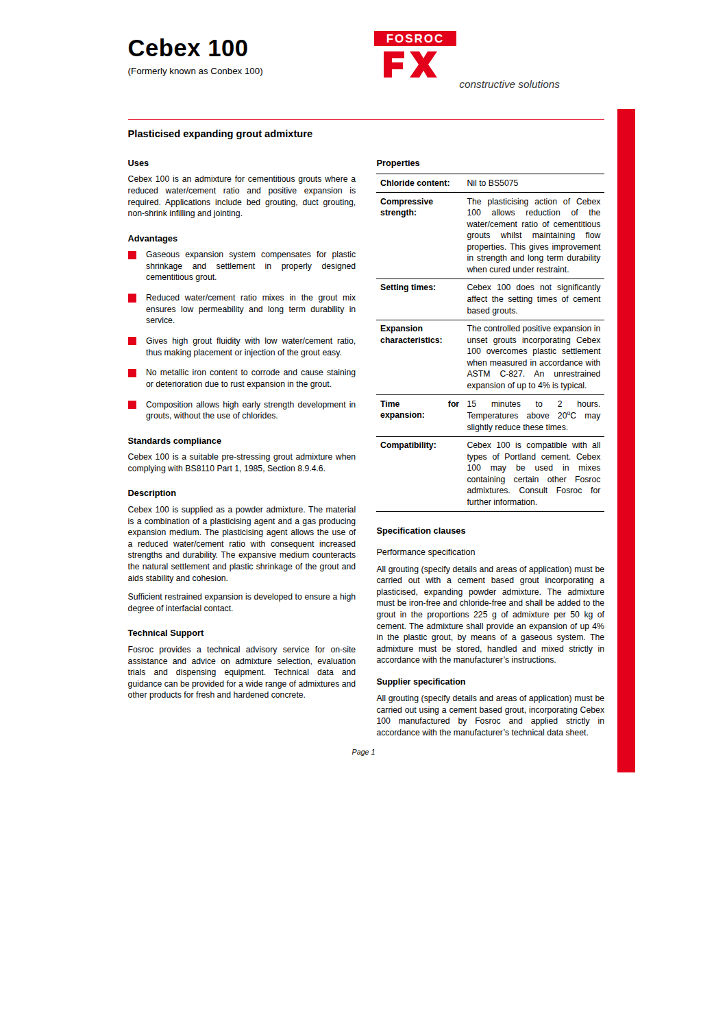Cebex 100
(Formerly known as Conbex 100)
Fosroc FOSROC
constructive solutions
Plasticised expanding grout admixture
Uses
Cebex 100 is an admixture for cementitious grouts where a reduced water/cement ratio and positive expansion is required. Applications include bed grouting, duct grouting, non-shrink infilling and jointing.
Advantages
Gaseous expansion system compensates for plastic shrinkage and settlement in properly designed cementitious grout.
Reduced water/cement ratio mixes in the grout mix ensures low permeability and long term durability in service.
Gives high grout fluidity with low water/cement ratio, thus making placement or injection of the grout easy.
No metallic iron content to corrode and cause staining or deterioration due to rust expansion in the grout.
Composition allows high early strength development in grouts, without the use of chlorides.
Standards compliance
Cebex 100 is a suitable pre-stressing grout admixture when complying with BS8110 Part 1, 1985, Section 8.9.4.6.
Description
Cebex 100 is supplied as a powder admixture. The material is a combination of a plasticising agent and a gas producing expansion medium. The plasticising agent allows the use of a reduced water/cement ratio with consequent increased strengths and durability. The expansive medium counteracts the natural settlement and plastic shrinkage of the grout and aids stability and cohesion.
Sufficient restrained expansion is developed to ensure a high degree of interfacial contact.
Technical Support
Fosroc provides a technical advisory service for on-site assistance and advice on admixture selection, evaluation trials and dispensing equipment. Technical data and guidance can be provided for a wide range of admixtures and other products for fresh and hardened concrete.
Properties
| Chloride content: | Nil to BS5075 |
| Compressive strength: | The plasticising action of Cebex 100 allows reduction of the water/cement ratio of cementitious grouts whilst maintaining flow properties. This gives improvement in strength and long term durability when cured under restraint. |
| Setting times: | Cebex 100 does not significantly affect the setting times of cement based grouts. |
| Expansion characteristics: | The controlled positive expansion in unset grouts incorporating Cebex 100 overcomes plastic settlement when measured in accordance with ASTM C-827. An unrestrained expansion of up to 4% is typical. |
| Time for expansion: | 15 minutes to 2 hours. Temperatures above 20 o C may slightly reduce these times. |
| Compatibility: | Cebex 100 is compatible with all types of Portland cement. Cebex 100 may be used in mixes containing certain other Fosroc admixtures. Consult Fosroc for further information. |
Specification clauses
Performance specification
All grouting (specify details and areas of application) must be carried out with a cement based grout incorporating a plasticised, expanding powder admixture. The admixture must be iron-free and chloride-free and shall be added to the grout in the proportions 225 g of admixture per 50 kg of cement. The admixture shall provide an expansion of up 4% in the plastic grout, by means of a gaseous system. The admixture must be stored, handled and mixed strictly in accordance with the manufacturer’s instructions.
Supplier specification
All grouting (specify details and areas of application) must be carried out using a cement based grout, incorporating Cebex 100 manufactured by Fosroc and applied strictly in accordance with the manufacturer’s technical data sheet.
Page 1